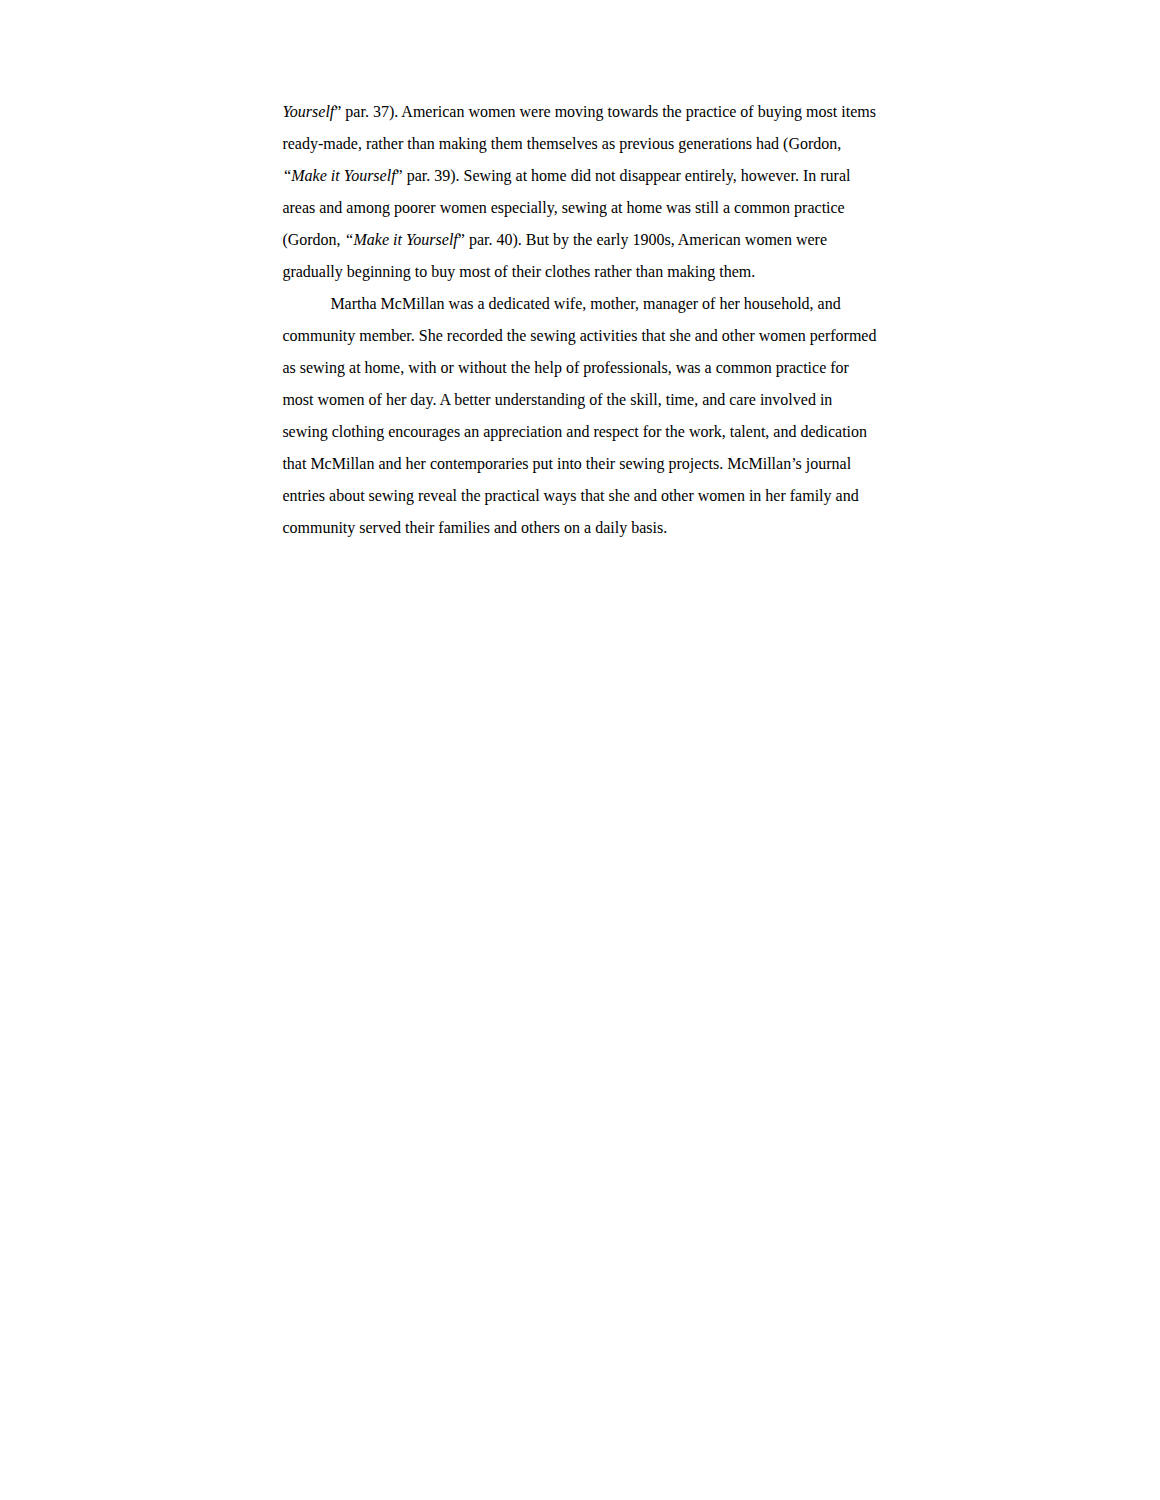Yourself” par. 37). American women were moving towards the practice of buying most items ready-made, rather than making them themselves as previous generations had (Gordon, “Make it Yourself” par. 39). Sewing at home did not disappear entirely, however. In rural areas and among poorer women especially, sewing at home was still a common practice (Gordon, “Make it Yourself” par. 40). But by the early 1900s, American women were gradually beginning to buy most of their clothes rather than making them.
Martha McMillan was a dedicated wife, mother, manager of her household, and community member. She recorded the sewing activities that she and other women performed as sewing at home, with or without the help of professionals, was a common practice for most women of her day. A better understanding of the skill, time, and care involved in sewing clothing encourages an appreciation and respect for the work, talent, and dedication that McMillan and her contemporaries put into their sewing projects. McMillan’s journal entries about sewing reveal the practical ways that she and other women in her family and community served their families and others on a daily basis.